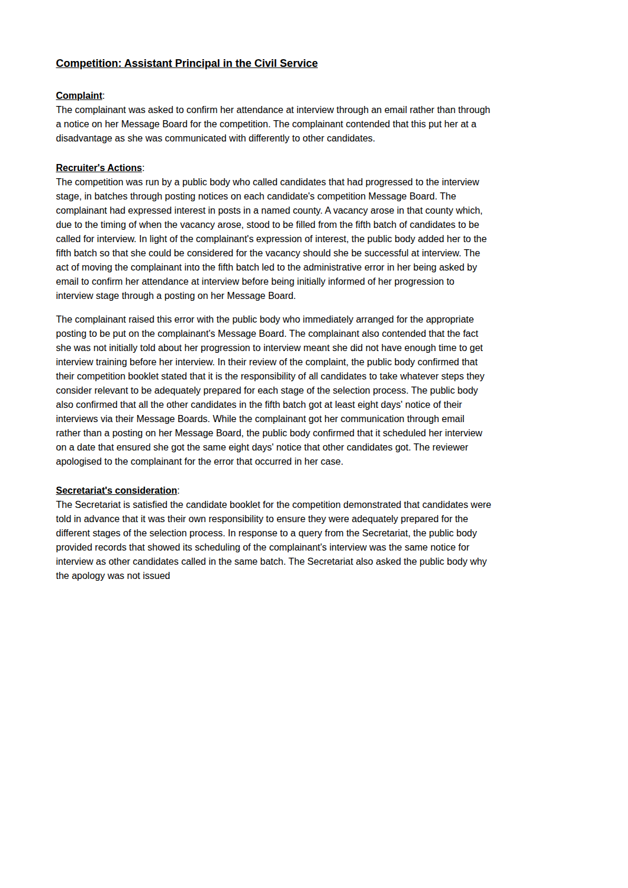Competition: Assistant Principal in the Civil Service
Complaint:
The complainant was asked to confirm her attendance at interview through an email rather than through a notice on her Message Board for the competition. The complainant contended that this put her at a disadvantage as she was communicated with differently to other candidates.
Recruiter's Actions:
The competition was run by a public body who called candidates that had progressed to the interview stage, in batches through posting notices on each candidate's competition Message Board. The complainant had expressed interest in posts in a named county. A vacancy arose in that county which, due to the timing of when the vacancy arose, stood to be filled from the fifth batch of candidates to be called for interview. In light of the complainant's expression of interest, the public body added her to the fifth batch so that she could be considered for the vacancy should she be successful at interview. The act of moving the complainant into the fifth batch led to the administrative error in her being asked by email to confirm her attendance at interview before being initially informed of her progression to interview stage through a posting on her Message Board.
The complainant raised this error with the public body who immediately arranged for the appropriate posting to be put on the complainant's Message Board. The complainant also contended that the fact she was not initially told about her progression to interview meant she did not have enough time to get interview training before her interview. In their review of the complaint, the public body confirmed that their competition booklet stated that it is the responsibility of all candidates to take whatever steps they consider relevant to be adequately prepared for each stage of the selection process. The public body also confirmed that all the other candidates in the fifth batch got at least eight days' notice of their interviews via their Message Boards. While the complainant got her communication through email rather than a posting on her Message Board, the public body confirmed that it scheduled her interview on a date that ensured she got the same eight days' notice that other candidates got. The reviewer apologised to the complainant for the error that occurred in her case.
Secretariat's consideration:
The Secretariat is satisfied the candidate booklet for the competition demonstrated that candidates were told in advance that it was their own responsibility to ensure they were adequately prepared for the different stages of the selection process. In response to a query from the Secretariat, the public body provided records that showed its scheduling of the complainant's interview was the same notice for interview as other candidates called in the same batch. The Secretariat also asked the public body why the apology was not issued